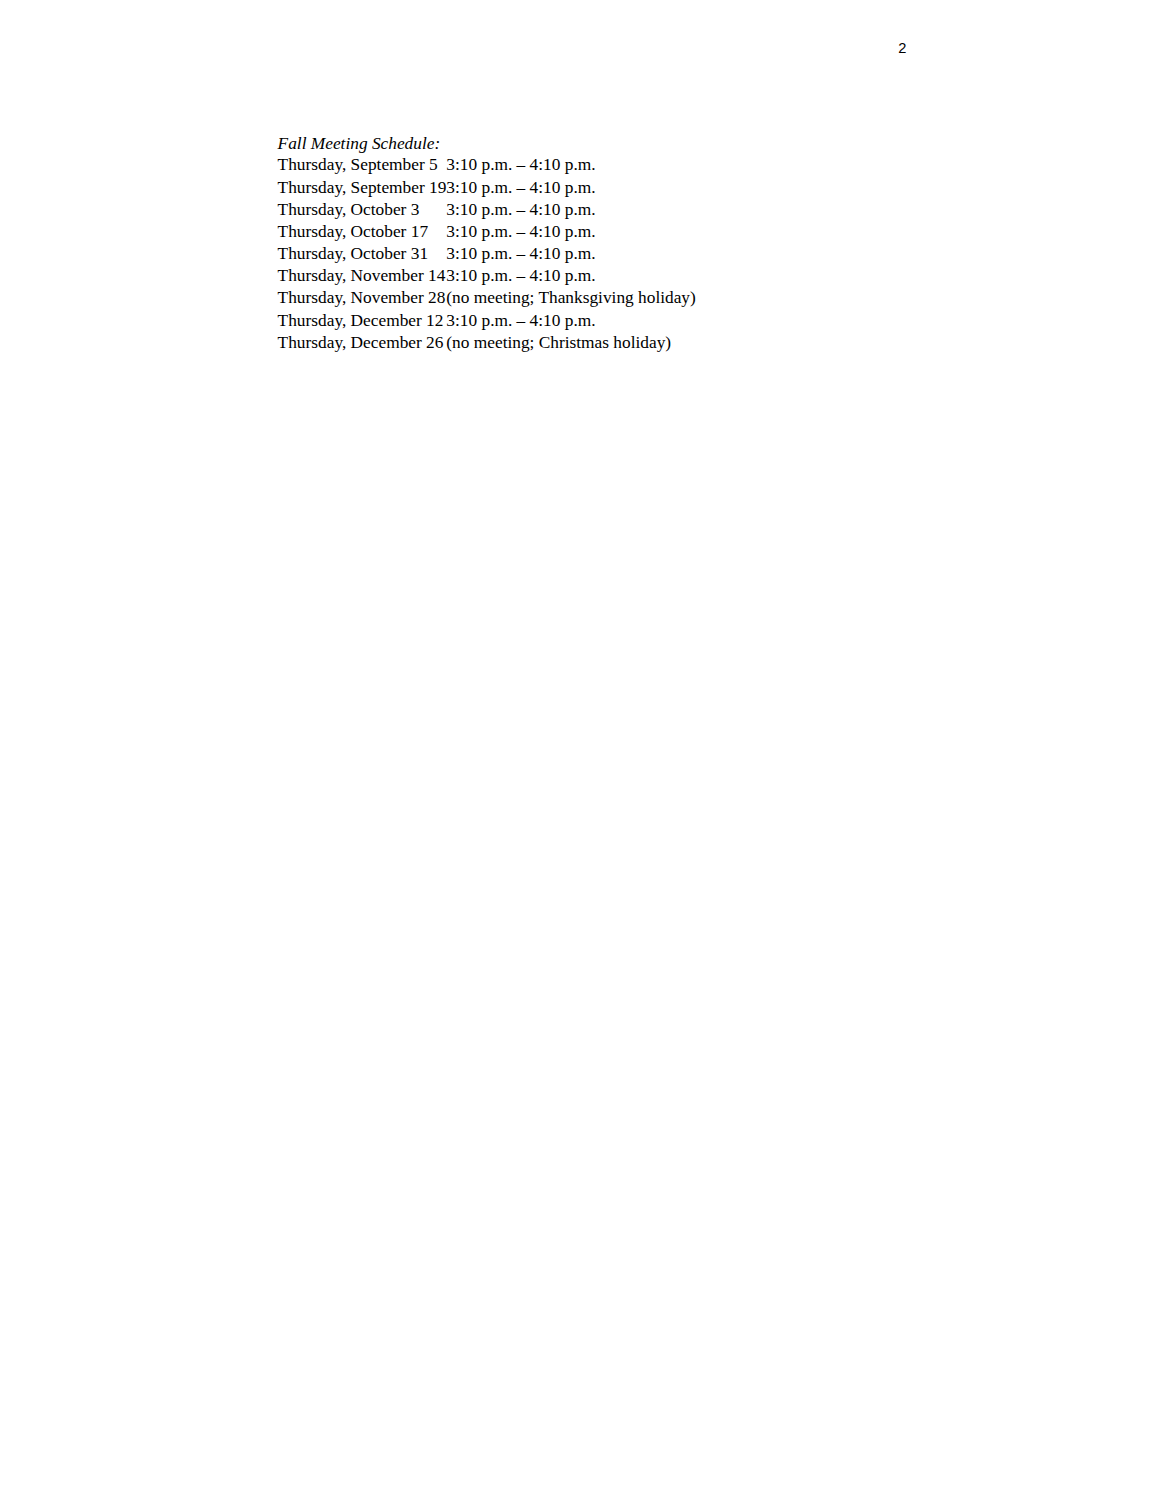2
Fall Meeting Schedule:
| Thursday, September 5 | 3:10 p.m. – 4:10 p.m. |
| Thursday, September 19 | 3:10 p.m. – 4:10 p.m. |
| Thursday, October 3 | 3:10 p.m. – 4:10 p.m. |
| Thursday, October 17 | 3:10 p.m. – 4:10 p.m. |
| Thursday, October 31 | 3:10 p.m. – 4:10 p.m. |
| Thursday, November 14 | 3:10 p.m. – 4:10 p.m. |
| Thursday, November 28 | (no meeting; Thanksgiving holiday) |
| Thursday, December 12 | 3:10 p.m. – 4:10 p.m. |
| Thursday, December 26 | (no meeting; Christmas holiday) |